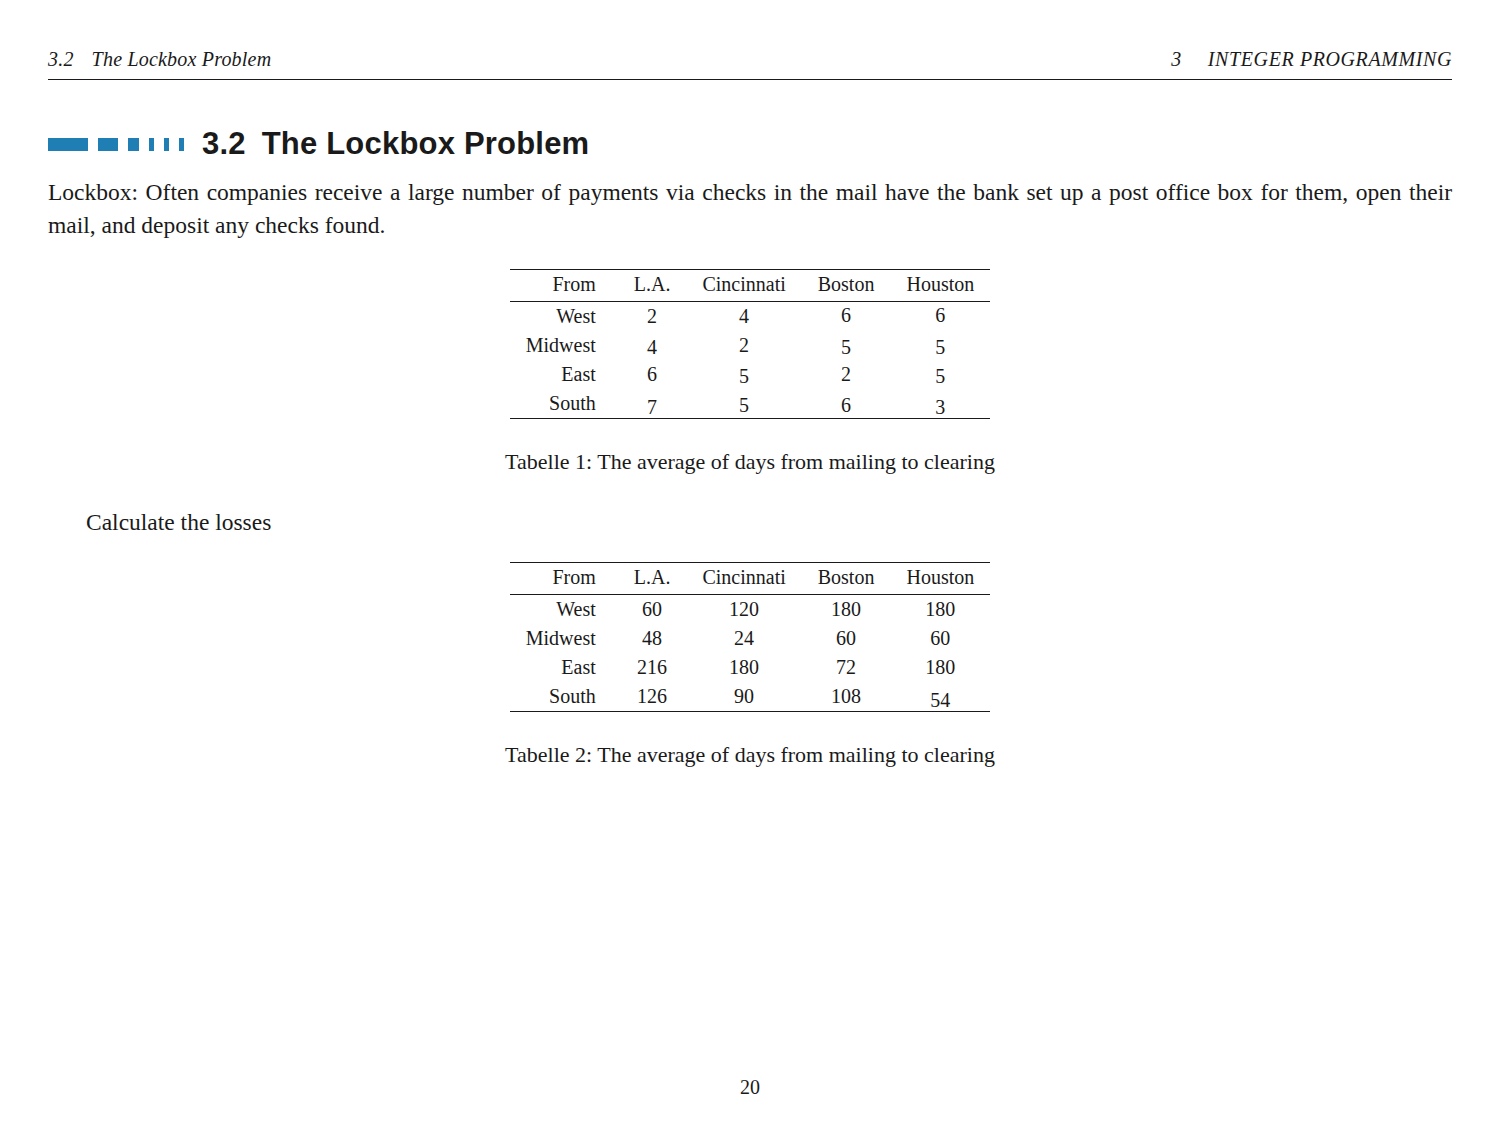3.2 The Lockbox Problem
3 INTEGER PROGRAMMING
3.2 The Lockbox Problem
Lockbox: Often companies receive a large number of payments via checks in the mail have the bank set up a post office box for them, open their mail, and deposit any checks found.
| From | L.A. | Cincinnati | Boston | Houston |
| --- | --- | --- | --- | --- |
| West | 2 | 4 | 6 | 6 |
| Midwest | 4 | 2 | 5 | 5 |
| East | 6 | 5 | 2 | 5 |
| South | 7 | 5 | 6 | 3 |
Tabelle 1: The average of days from mailing to clearing
Calculate the losses
| From | L.A. | Cincinnati | Boston | Houston |
| --- | --- | --- | --- | --- |
| West | 60 | 120 | 180 | 180 |
| Midwest | 48 | 24 | 60 | 60 |
| East | 216 | 180 | 72 | 180 |
| South | 126 | 90 | 108 | 54 |
Tabelle 2: The average of days from mailing to clearing
20